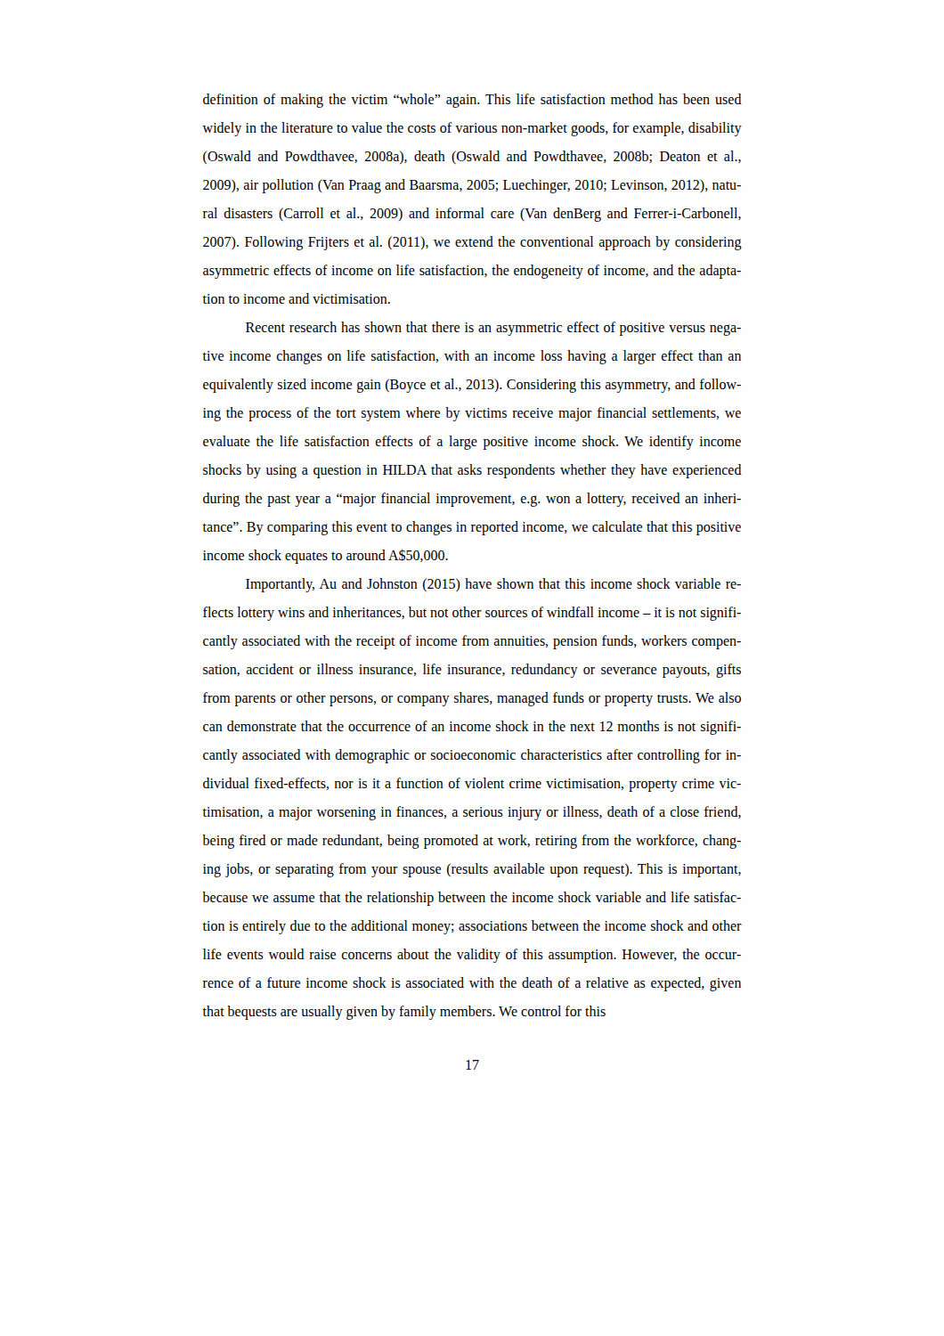definition of making the victim “whole” again. This life satisfaction method has been used widely in the literature to value the costs of various non-market goods, for example, disability (Oswald and Powdthavee, 2008a), death (Oswald and Powdthavee, 2008b; Deaton et al., 2009), air pollution (Van Praag and Baarsma, 2005; Luechinger, 2010; Levinson, 2012), natural disasters (Carroll et al., 2009) and informal care (Van denBerg and Ferrer-i-Carbonell, 2007). Following Frijters et al. (2011), we extend the conventional approach by considering asymmetric effects of income on life satisfaction, the endogeneity of income, and the adaptation to income and victimisation.
Recent research has shown that there is an asymmetric effect of positive versus negative income changes on life satisfaction, with an income loss having a larger effect than an equivalently sized income gain (Boyce et al., 2013). Considering this asymmetry, and following the process of the tort system where by victims receive major financial settlements, we evaluate the life satisfaction effects of a large positive income shock. We identify income shocks by using a question in HILDA that asks respondents whether they have experienced during the past year a “major financial improvement, e.g. won a lottery, received an inheritance”. By comparing this event to changes in reported income, we calculate that this positive income shock equates to around A$50,000.
Importantly, Au and Johnston (2015) have shown that this income shock variable reflects lottery wins and inheritances, but not other sources of windfall income – it is not significantly associated with the receipt of income from annuities, pension funds, workers compensation, accident or illness insurance, life insurance, redundancy or severance payouts, gifts from parents or other persons, or company shares, managed funds or property trusts. We also can demonstrate that the occurrence of an income shock in the next 12 months is not significantly associated with demographic or socioeconomic characteristics after controlling for individual fixed-effects, nor is it a function of violent crime victimisation, property crime victimisation, a major worsening in finances, a serious injury or illness, death of a close friend, being fired or made redundant, being promoted at work, retiring from the workforce, changing jobs, or separating from your spouse (results available upon request). This is important, because we assume that the relationship between the income shock variable and life satisfaction is entirely due to the additional money; associations between the income shock and other life events would raise concerns about the validity of this assumption. However, the occurrence of a future income shock is associated with the death of a relative as expected, given that bequests are usually given by family members. We control for this
17